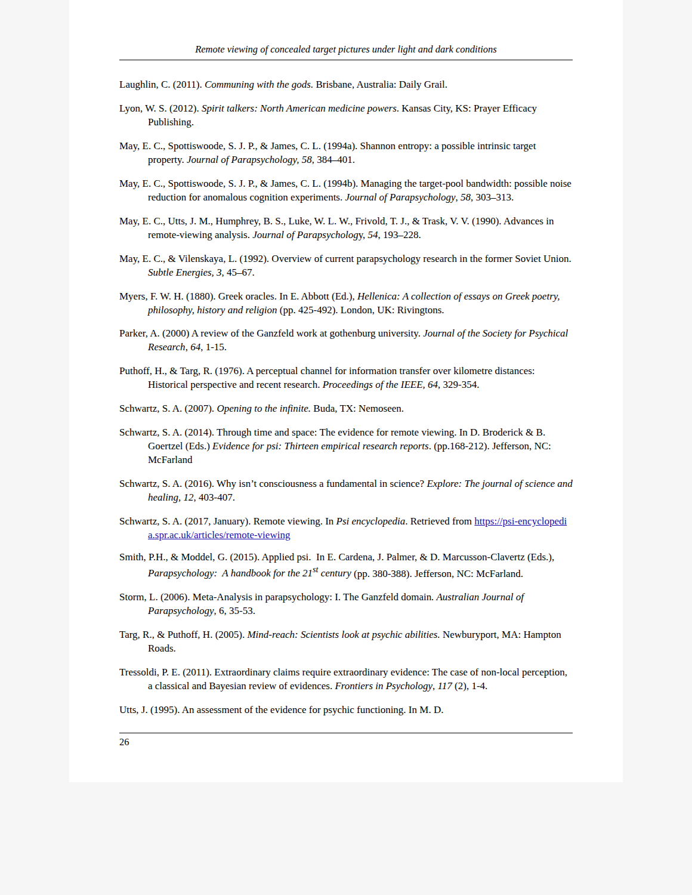Remote viewing of concealed target pictures under light and dark conditions
Laughlin, C. (2011). Communing with the gods. Brisbane, Australia: Daily Grail.
Lyon, W. S. (2012). Spirit talkers: North American medicine powers. Kansas City, KS: Prayer Efficacy Publishing.
May, E. C., Spottiswoode, S. J. P., & James, C. L. (1994a). Shannon entropy: a possible intrinsic target property. Journal of Parapsychology, 58, 384–401.
May, E. C., Spottiswoode, S. J. P., & James, C. L. (1994b). Managing the target-pool bandwidth: possible noise reduction for anomalous cognition experiments. Journal of Parapsychology, 58, 303–313.
May, E. C., Utts, J. M., Humphrey, B. S., Luke, W. L. W., Frivold, T. J., & Trask, V. V. (1990). Advances in remote-viewing analysis. Journal of Parapsychology, 54, 193–228.
May, E. C., & Vilenskaya, L. (1992). Overview of current parapsychology research in the former Soviet Union. Subtle Energies, 3, 45–67.
Myers, F. W. H. (1880). Greek oracles. In E. Abbott (Ed.), Hellenica: A collection of essays on Greek poetry, philosophy, history and religion (pp. 425-492). London, UK: Rivingtons.
Parker, A. (2000) A review of the Ganzfeld work at gothenburg university. Journal of the Society for Psychical Research, 64, 1-15.
Puthoff, H., & Targ, R. (1976). A perceptual channel for information transfer over kilometre distances: Historical perspective and recent research. Proceedings of the IEEE, 64, 329-354.
Schwartz, S. A. (2007). Opening to the infinite. Buda, TX: Nemoseen.
Schwartz, S. A. (2014). Through time and space: The evidence for remote viewing. In D. Broderick & B. Goertzel (Eds.) Evidence for psi: Thirteen empirical research reports. (pp.168-212). Jefferson, NC: McFarland
Schwartz, S. A. (2016). Why isn’t consciousness a fundamental in science? Explore: The journal of science and healing, 12, 403-407.
Schwartz, S. A. (2017, January). Remote viewing. In Psi encyclopedia. Retrieved from https://psi-encyclopedia.spr.ac.uk/articles/remote-viewing
Smith, P.H., & Moddel, G. (2015). Applied psi. In E. Cardena, J. Palmer, & D. Marcusson-Clavertz (Eds.), Parapsychology: A handbook for the 21st century (pp. 380-388). Jefferson, NC: McFarland.
Storm, L. (2006). Meta-Analysis in parapsychology: I. The Ganzfeld domain. Australian Journal of Parapsychology, 6, 35-53.
Targ, R., & Puthoff, H. (2005). Mind-reach: Scientists look at psychic abilities. Newburyport, MA: Hampton Roads.
Tressoldi, P. E. (2011). Extraordinary claims require extraordinary evidence: The case of non-local perception, a classical and Bayesian review of evidences. Frontiers in Psychology, 117 (2), 1-4.
Utts, J. (1995). An assessment of the evidence for psychic functioning. In M. D.
26